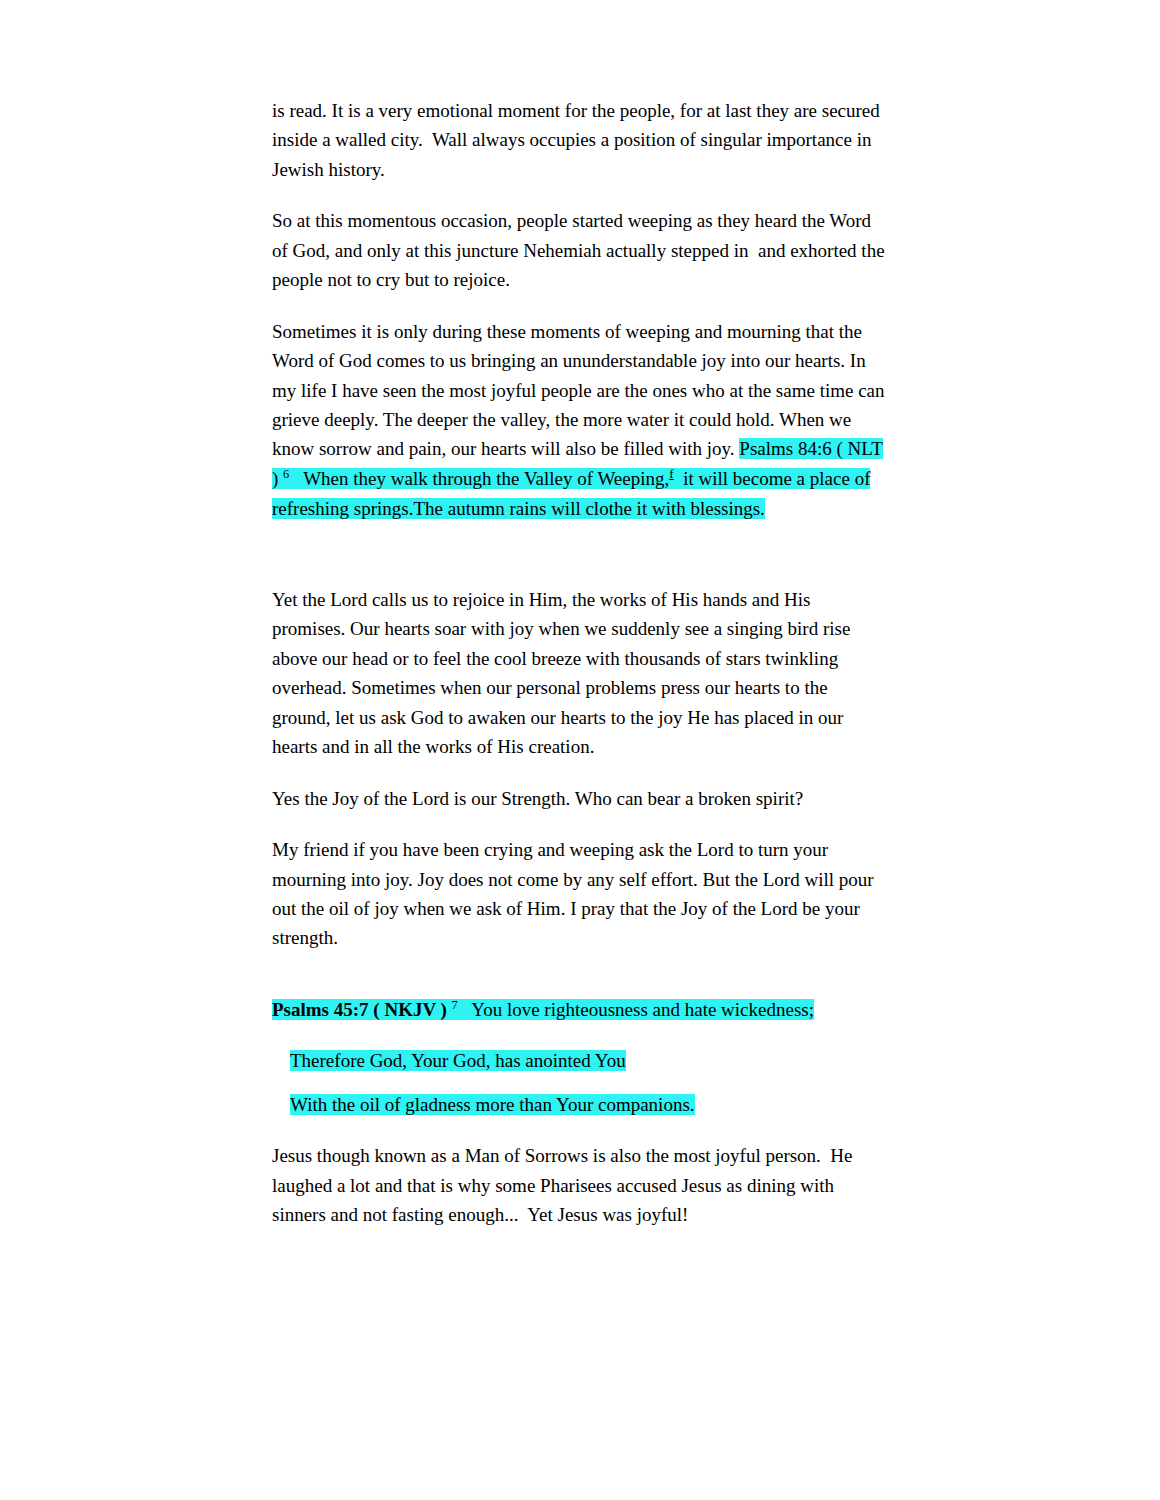is read. It is a very emotional moment for the people, for at last they are secured inside a walled city. Wall always occupies a position of singular importance in Jewish history.
So at this momentous occasion, people started weeping as they heard the Word of God, and only at this juncture Nehemiah actually stepped in and exhorted the people not to cry but to rejoice.
Sometimes it is only during these moments of weeping and mourning that the Word of God comes to us bringing an ununderstandable joy into our hearts. In my life I have seen the most joyful people are the ones who at the same time can grieve deeply. The deeper the valley, the more water it could hold. When we know sorrow and pain, our hearts will also be filled with joy. Psalms 84:6 ( NLT ) 6 When they walk through the Valley of Weeping,f it will become a place of refreshing springs.The autumn rains will clothe it with blessings.
Yet the Lord calls us to rejoice in Him, the works of His hands and His promises. Our hearts soar with joy when we suddenly see a singing bird rise above our head or to feel the cool breeze with thousands of stars twinkling overhead. Sometimes when our personal problems press our hearts to the ground, let us ask God to awaken our hearts to the joy He has placed in our hearts and in all the works of His creation.
Yes the Joy of the Lord is our Strength. Who can bear a broken spirit?
My friend if you have been crying and weeping ask the Lord to turn your mourning into joy. Joy does not come by any self effort. But the Lord will pour out the oil of joy when we ask of Him. I pray that the Joy of the Lord be your strength.
Psalms 45:7 ( NKJV ) 7 You love righteousness and hate wickedness;
Therefore God, Your God, has anointed You
With the oil of gladness more than Your companions.
Jesus though known as a Man of Sorrows is also the most joyful person. He laughed a lot and that is why some Pharisees accused Jesus as dining with sinners and not fasting enough... Yet Jesus was joyful!